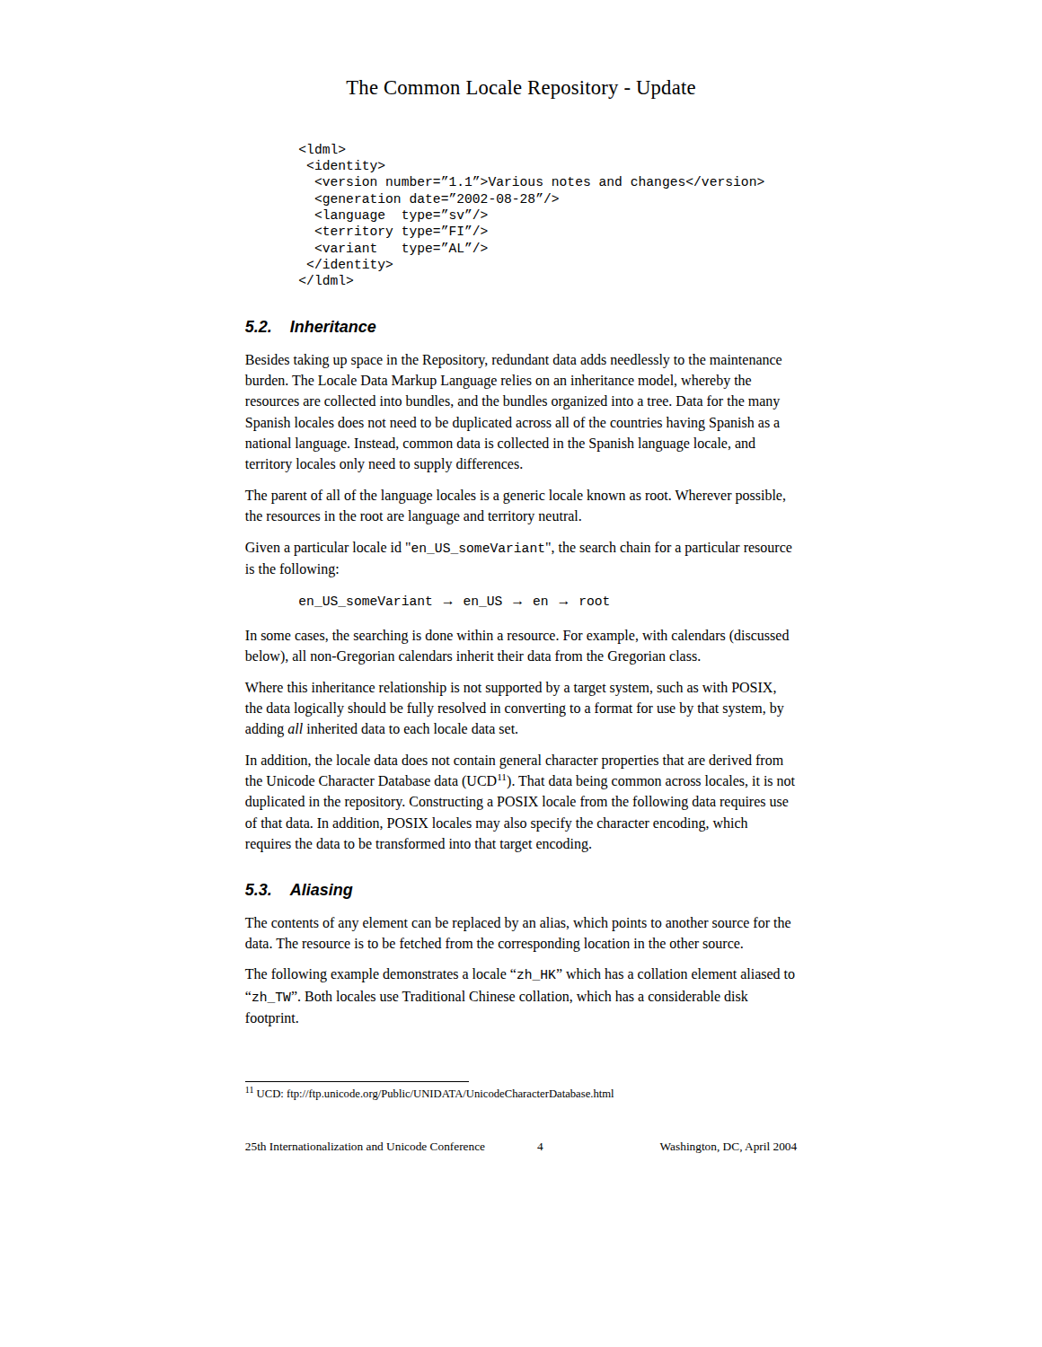The Common Locale Repository - Update
<ldml>
 <identity>
  <version number=”1.1”>Various notes and changes</version>
  <generation date=”2002-08-28”/>
  <language  type=”sv”/>
  <territory type=”FI”/>
  <variant   type=”AL”/>
 </identity>
</ldml>
5.2. Inheritance
Besides taking up space in the Repository, redundant data adds needlessly to the maintenance burden. The Locale Data Markup Language relies on an inheritance model, whereby the resources are collected into bundles, and the bundles organized into a tree. Data for the many Spanish locales does not need to be duplicated across all of the countries having Spanish as a national language. Instead, common data is collected in the Spanish language locale, and territory locales only need to supply differences.
The parent of all of the language locales is a generic locale known as root. Wherever possible, the resources in the root are language and territory neutral.
Given a particular locale id "en_US_someVariant", the search chain for a particular resource is the following:
en_US_someVariant → en_US → en → root
In some cases, the searching is done within a resource. For example, with calendars (discussed below), all non-Gregorian calendars inherit their data from the Gregorian class.
Where this inheritance relationship is not supported by a target system, such as with POSIX, the data logically should be fully resolved in converting to a format for use by that system, by adding all inherited data to each locale data set.
In addition, the locale data does not contain general character properties that are derived from the Unicode Character Database data (UCD11). That data being common across locales, it is not duplicated in the repository. Constructing a POSIX locale from the following data requires use of that data. In addition, POSIX locales may also specify the character encoding, which requires the data to be transformed into that target encoding.
5.3. Aliasing
The contents of any element can be replaced by an alias, which points to another source for the data. The resource is to be fetched from the corresponding location in the other source.
The following example demonstrates a locale “zh_HK” which has a collation element aliased to “zh_TW”. Both locales use Traditional Chinese collation, which has a considerable disk footprint.
11 UCD: ftp://ftp.unicode.org/Public/UNIDATA/UnicodeCharacterDatabase.html
25th Internationalization and Unicode Conference 4 Washington, DC, April 2004